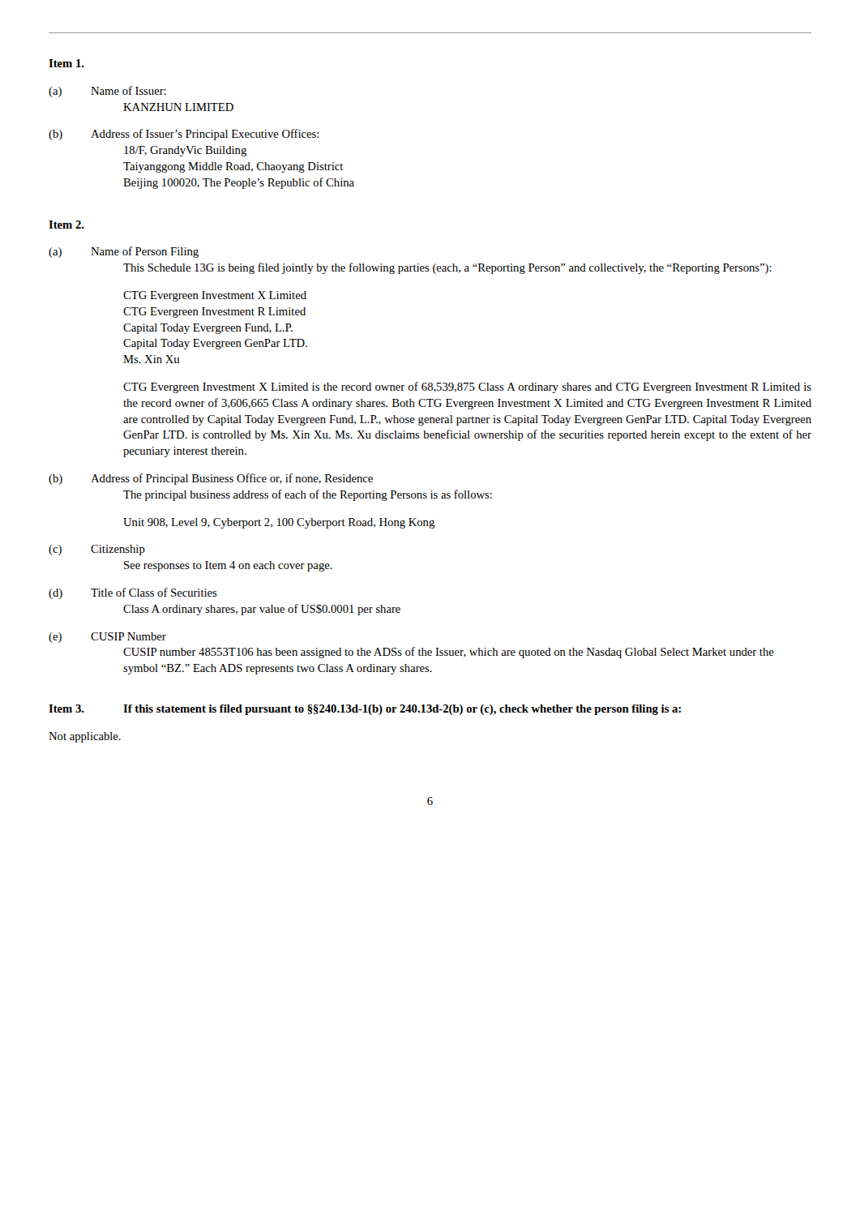Item 1.
| (a) | Name of Issuer: |
KANZHUN LIMITED
| (b) | Address of Issuer’s Principal Executive Offices: |
18/F, GrandyVic Building
Taiyanggong Middle Road, Chaoyang District
Beijing 100020, The People’s Republic of China
Item 2.
| (a) | Name of Person Filing |
This Schedule 13G is being filed jointly by the following parties (each, a “Reporting Person” and collectively, the “Reporting Persons”):
CTG Evergreen Investment X Limited
CTG Evergreen Investment R Limited
Capital Today Evergreen Fund, L.P.
Capital Today Evergreen GenPar LTD.
Ms. Xin Xu
CTG Evergreen Investment X Limited is the record owner of 68,539,875 Class A ordinary shares and CTG Evergreen Investment R Limited is the record owner of 3,606,665 Class A ordinary shares. Both CTG Evergreen Investment X Limited and CTG Evergreen Investment R Limited are controlled by Capital Today Evergreen Fund, L.P., whose general partner is Capital Today Evergreen GenPar LTD. Capital Today Evergreen GenPar LTD. is controlled by Ms. Xin Xu. Ms. Xu disclaims beneficial ownership of the securities reported herein except to the extent of her pecuniary interest therein.
| (b) | Address of Principal Business Office or, if none, Residence |
The principal business address of each of the Reporting Persons is as follows:
Unit 908, Level 9, Cyberport 2, 100 Cyberport Road, Hong Kong
| (c) | Citizenship |
See responses to Item 4 on each cover page.
| (d) | Title of Class of Securities |
Class A ordinary shares, par value of US$0.0001 per share
| (e) | CUSIP Number |
CUSIP number 48553T106 has been assigned to the ADSs of the Issuer, which are quoted on the Nasdaq Global Select Market under the symbol “BZ.” Each ADS represents two Class A ordinary shares.
Item 3. If this statement is filed pursuant to §§240.13d-1(b) or 240.13d-2(b) or (c), check whether the person filing is a:
Not applicable.
6